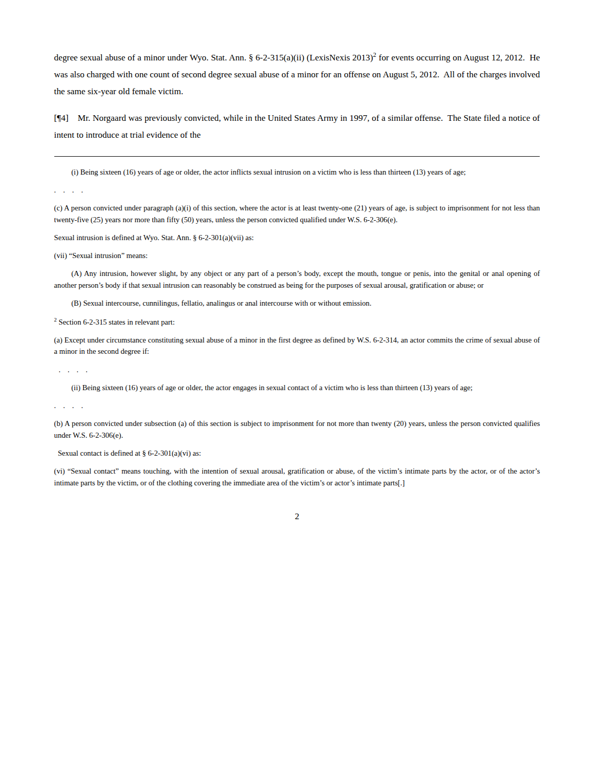degree sexual abuse of a minor under Wyo. Stat. Ann. § 6-2-315(a)(ii) (LexisNexis 2013)2 for events occurring on August 12, 2012. He was also charged with one count of second degree sexual abuse of a minor for an offense on August 5, 2012. All of the charges involved the same six-year old female victim.
[¶4] Mr. Norgaard was previously convicted, while in the United States Army in 1997, of a similar offense. The State filed a notice of intent to introduce at trial evidence of the
(i) Being sixteen (16) years of age or older, the actor inflicts sexual intrusion on a victim who is less than thirteen (13) years of age;
. . . .
(c) A person convicted under paragraph (a)(i) of this section, where the actor is at least twenty-one (21) years of age, is subject to imprisonment for not less than twenty-five (25) years nor more than fifty (50) years, unless the person convicted qualified under W.S. 6-2-306(e).
Sexual intrusion is defined at Wyo. Stat. Ann. § 6-2-301(a)(vii) as:
(vii) “Sexual intrusion” means:
(A) Any intrusion, however slight, by any object or any part of a person’s body, except the mouth, tongue or penis, into the genital or anal opening of another person’s body if that sexual intrusion can reasonably be construed as being for the purposes of sexual arousal, gratification or abuse; or
(B) Sexual intercourse, cunnilingus, fellatio, analingus or anal intercourse with or without emission.
2 Section 6-2-315 states in relevant part:
(a) Except under circumstance constituting sexual abuse of a minor in the first degree as defined by W.S. 6-2-314, an actor commits the crime of sexual abuse of a minor in the second degree if:
. . . .
(ii) Being sixteen (16) years of age or older, the actor engages in sexual contact of a victim who is less than thirteen (13) years of age;
. . . .
(b) A person convicted under subsection (a) of this section is subject to imprisonment for not more than twenty (20) years, unless the person convicted qualifies under W.S. 6-2-306(e).
Sexual contact is defined at § 6-2-301(a)(vi) as:
(vi) “Sexual contact” means touching, with the intention of sexual arousal, gratification or abuse, of the victim’s intimate parts by the actor, or of the actor’s intimate parts by the victim, or of the clothing covering the immediate area of the victim’s or actor’s intimate parts[.]
2